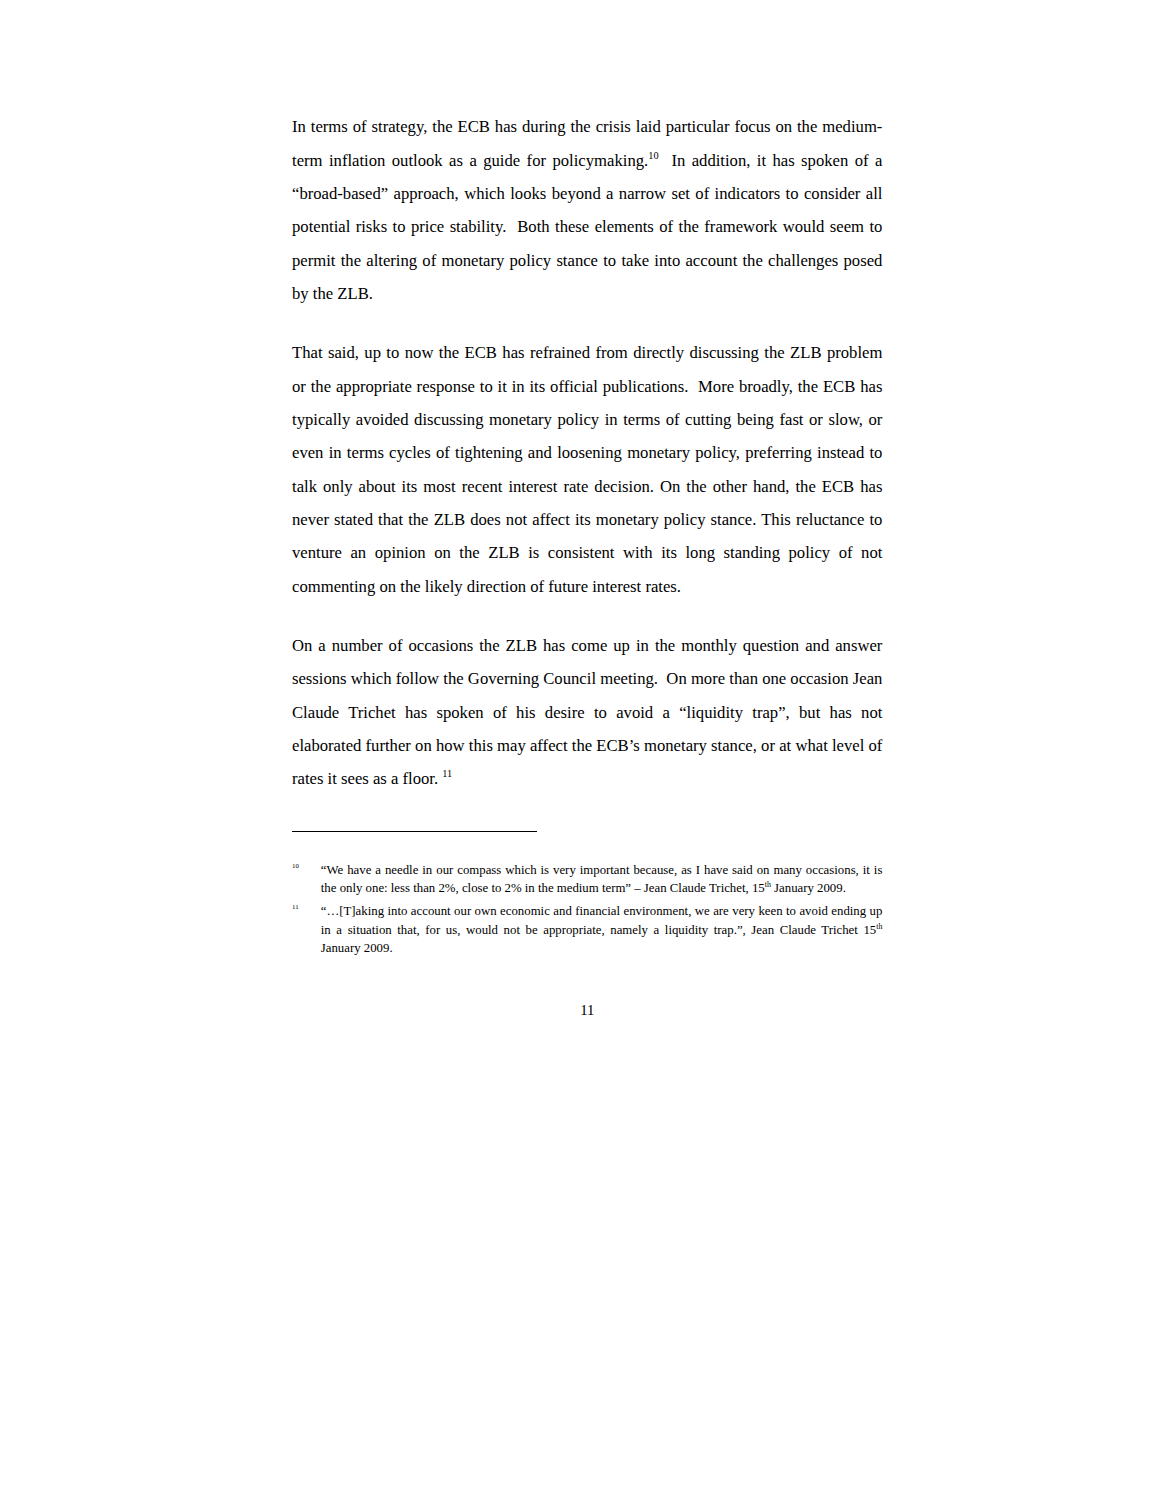In terms of strategy, the ECB has during the crisis laid particular focus on the medium-term inflation outlook as a guide for policymaking.10 In addition, it has spoken of a “broad-based” approach, which looks beyond a narrow set of indicators to consider all potential risks to price stability. Both these elements of the framework would seem to permit the altering of monetary policy stance to take into account the challenges posed by the ZLB.
That said, up to now the ECB has refrained from directly discussing the ZLB problem or the appropriate response to it in its official publications. More broadly, the ECB has typically avoided discussing monetary policy in terms of cutting being fast or slow, or even in terms cycles of tightening and loosening monetary policy, preferring instead to talk only about its most recent interest rate decision. On the other hand, the ECB has never stated that the ZLB does not affect its monetary policy stance. This reluctance to venture an opinion on the ZLB is consistent with its long standing policy of not commenting on the likely direction of future interest rates.
On a number of occasions the ZLB has come up in the monthly question and answer sessions which follow the Governing Council meeting. On more than one occasion Jean Claude Trichet has spoken of his desire to avoid a “liquidity trap”, but has not elaborated further on how this may affect the ECB’s monetary stance, or at what level of rates it sees as a floor. 11
10
“We have a needle in our compass which is very important because, as I have said on many occasions, it is the only one: less than 2%, close to 2% in the medium term” – Jean Claude Trichet, 15th January 2009.
11
“…[T]aking into account our own economic and financial environment, we are very keen to avoid ending up in a situation that, for us, would not be appropriate, namely a liquidity trap.”, Jean Claude Trichet 15th January 2009.
11